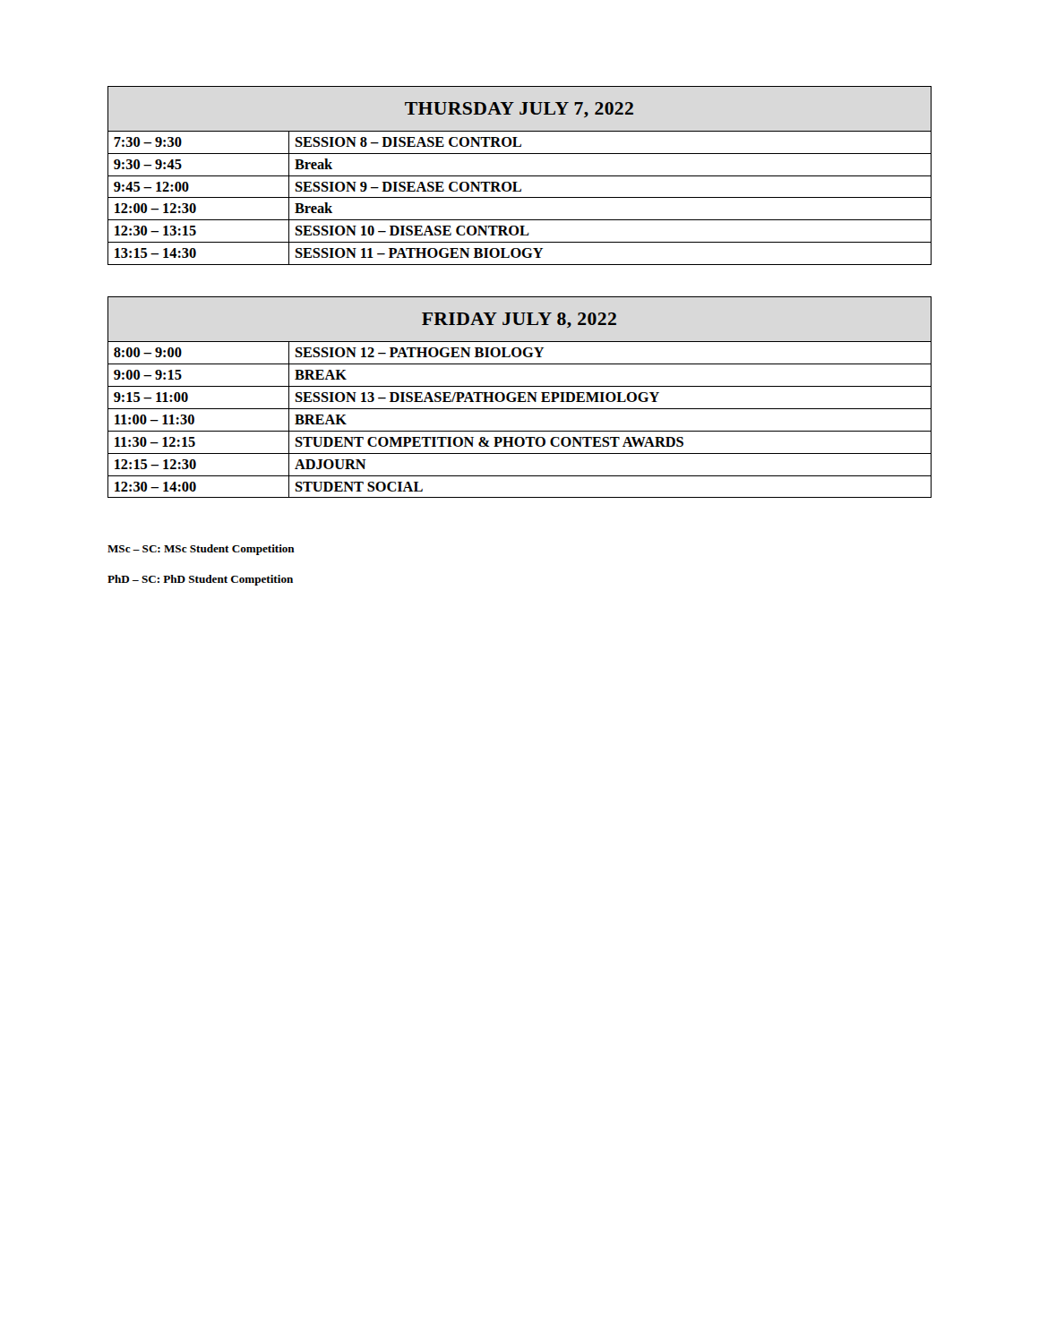| THURSDAY JULY 7, 2022 |
| --- |
| 7:30 – 9:30 | SESSION 8 – DISEASE CONTROL |
| 9:30 – 9:45 | Break |
| 9:45 – 12:00 | SESSION 9 – DISEASE CONTROL |
| 12:00 – 12:30 | Break |
| 12:30 – 13:15 | SESSION 10 – DISEASE CONTROL |
| 13:15 – 14:30 | SESSION 11 – PATHOGEN BIOLOGY |
| FRIDAY JULY 8, 2022 |
| --- |
| 8:00 – 9:00 | SESSION 12 – PATHOGEN BIOLOGY |
| 9:00 – 9:15 | BREAK |
| 9:15 – 11:00 | SESSION 13 – DISEASE/PATHOGEN EPIDEMIOLOGY |
| 11:00 – 11:30 | BREAK |
| 11:30 – 12:15 | STUDENT COMPETITION & PHOTO CONTEST AWARDS |
| 12:15 – 12:30 | ADJOURN |
| 12:30 – 14:00 | STUDENT SOCIAL |
MSc – SC: MSc Student Competition
PhD – SC: PhD Student Competition